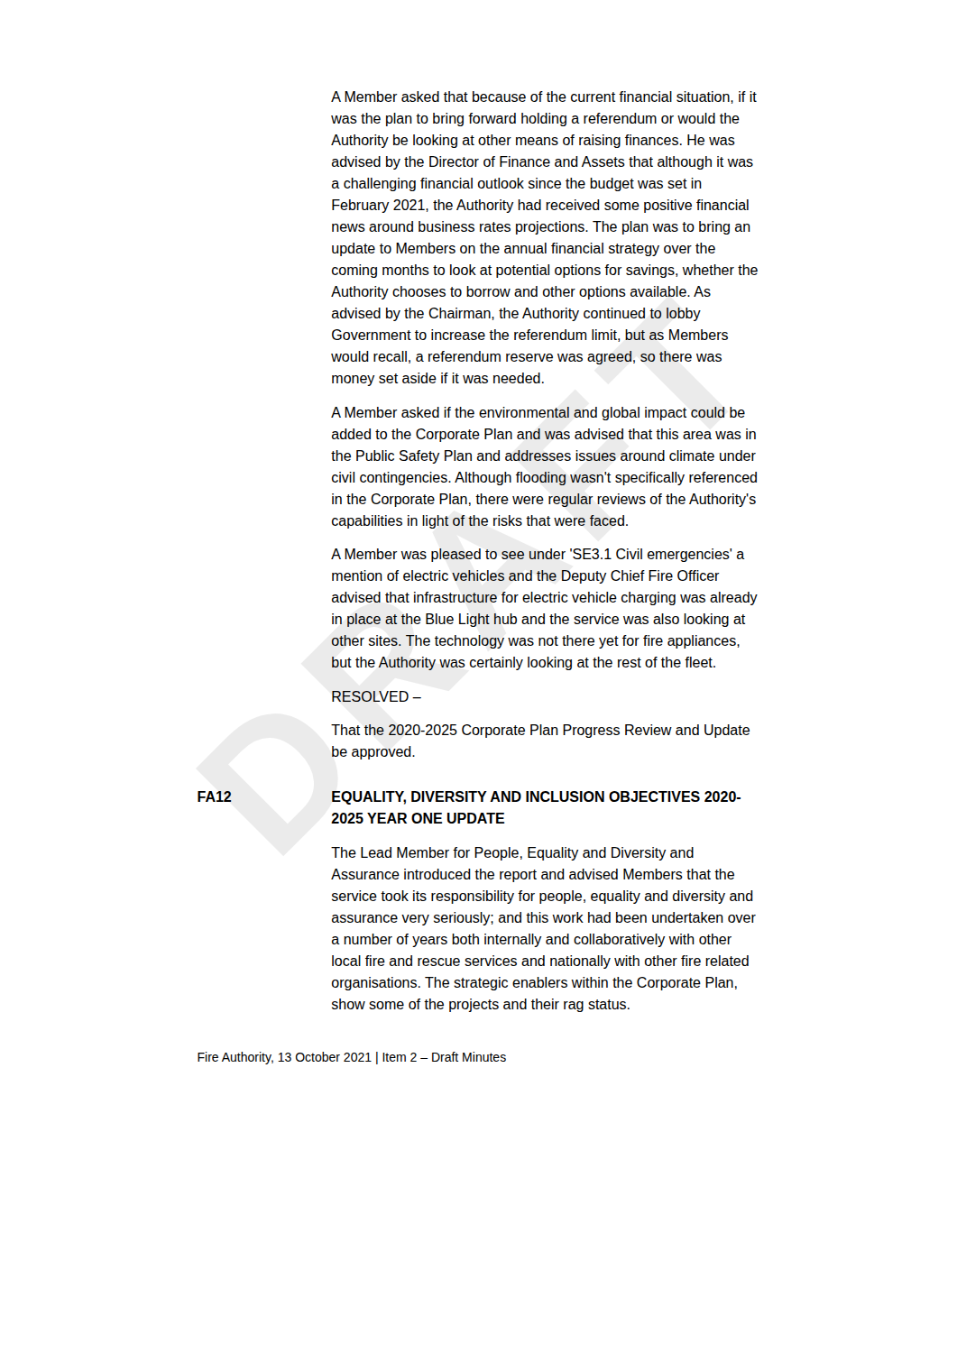DRAFT
A Member asked that because of the current financial situation, if it was the plan to bring forward holding a referendum or would the Authority be looking at other means of raising finances. He was advised by the Director of Finance and Assets that although it was a challenging financial outlook since the budget was set in February 2021, the Authority had received some positive financial news around business rates projections. The plan was to bring an update to Members on the annual financial strategy over the coming months to look at potential options for savings, whether the Authority chooses to borrow and other options available. As advised by the Chairman, the Authority continued to lobby Government to increase the referendum limit, but as Members would recall, a referendum reserve was agreed, so there was money set aside if it was needed.
A Member asked if the environmental and global impact could be added to the Corporate Plan and was advised that this area was in the Public Safety Plan and addresses issues around climate under civil contingencies. Although flooding wasn't specifically referenced in the Corporate Plan, there were regular reviews of the Authority's capabilities in light of the risks that were faced.
A Member was pleased to see under 'SE3.1 Civil emergencies' a mention of electric vehicles and the Deputy Chief Fire Officer advised that infrastructure for electric vehicle charging was already in place at the Blue Light hub and the service was also looking at other sites. The technology was not there yet for fire appliances, but the Authority was certainly looking at the rest of the fleet.
RESOLVED –
That the 2020-2025 Corporate Plan Progress Review and Update be approved.
FA12
Equality, Diversity and Inclusion Objectives 2020-2025 Year One Update
The Lead Member for People, Equality and Diversity and Assurance introduced the report and advised Members that the service took its responsibility for people, equality and diversity and assurance very seriously; and this work had been undertaken over a number of years both internally and collaboratively with other local fire and rescue services and nationally with other fire related organisations. The strategic enablers within the Corporate Plan, show some of the projects and their rag status.
Fire Authority, 13 October 2021 | Item 2 – Draft Minutes